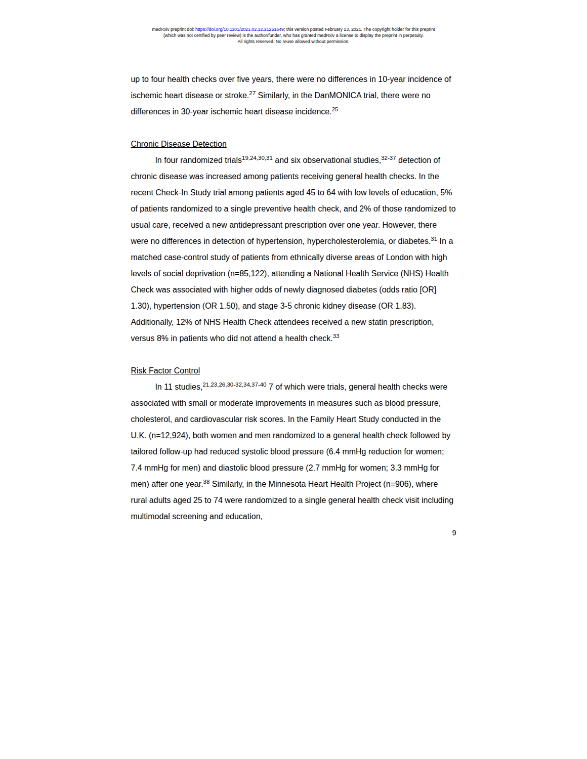medRxiv preprint doi: https://doi.org/10.1101/2021.02.12.21251649; this version posted February 13, 2021. The copyright holder for this preprint
(which was not certified by peer review) is the author/funder, who has granted medRxiv a license to display the preprint in perpetuity.
All rights reserved. No reuse allowed without permission.
up to four health checks over five years, there were no differences in 10-year incidence of ischemic heart disease or stroke.27 Similarly, in the DanMONICA trial, there were no differences in 30-year ischemic heart disease incidence.25
Chronic Disease Detection
In four randomized trials19,24,30,31 and six observational studies,32-37 detection of chronic disease was increased among patients receiving general health checks. In the recent Check-In Study trial among patients aged 45 to 64 with low levels of education, 5% of patients randomized to a single preventive health check, and 2% of those randomized to usual care, received a new antidepressant prescription over one year. However, there were no differences in detection of hypertension, hypercholesterolemia, or diabetes.31 In a matched case-control study of patients from ethnically diverse areas of London with high levels of social deprivation (n=85,122), attending a National Health Service (NHS) Health Check was associated with higher odds of newly diagnosed diabetes (odds ratio [OR] 1.30), hypertension (OR 1.50), and stage 3-5 chronic kidney disease (OR 1.83). Additionally, 12% of NHS Health Check attendees received a new statin prescription, versus 8% in patients who did not attend a health check.33
Risk Factor Control
In 11 studies,21,23,26,30-32,34,37-40 7 of which were trials, general health checks were associated with small or moderate improvements in measures such as blood pressure, cholesterol, and cardiovascular risk scores. In the Family Heart Study conducted in the U.K. (n=12,924), both women and men randomized to a general health check followed by tailored follow-up had reduced systolic blood pressure (6.4 mmHg reduction for women; 7.4 mmHg for men) and diastolic blood pressure (2.7 mmHg for women; 3.3 mmHg for men) after one year.38 Similarly, in the Minnesota Heart Health Project (n=906), where rural adults aged 25 to 74 were randomized to a single general health check visit including multimodal screening and education,
9